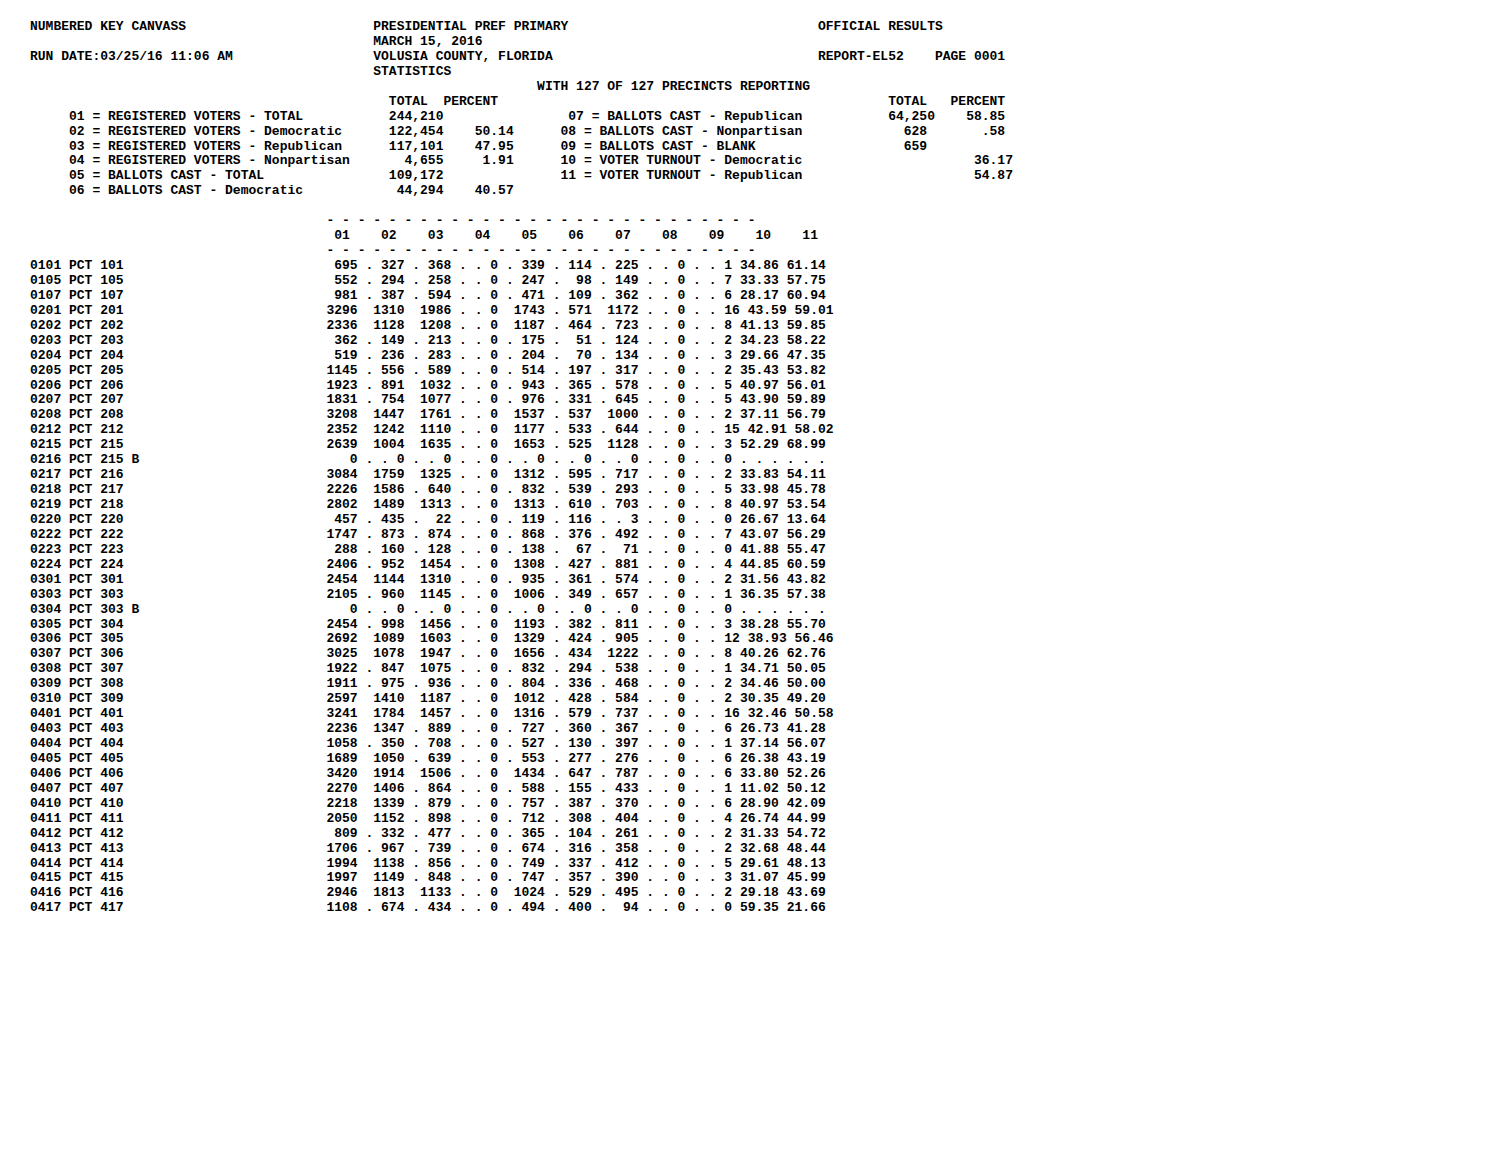NUMBERED KEY CANVASS                        PRESIDENTIAL PREF PRIMARY                                OFFICIAL RESULTS
                                            MARCH 15, 2016
RUN DATE:03/25/16 11:06 AM                  VOLUSIA COUNTY, FLORIDA                                  REPORT-EL52    PAGE 0001
                                            STATISTICS
                                                                 WITH 127 OF 127 PRECINCTS REPORTING
                                              TOTAL  PERCENT                                                  TOTAL   PERCENT
     01 = REGISTERED VOTERS - TOTAL           244,210                07 = BALLOTS CAST - Republican           64,250    58.85
     02 = REGISTERED VOTERS - Democratic      122,454    50.14      08 = BALLOTS CAST - Nonpartisan             628       .58
     03 = REGISTERED VOTERS - Republican      117,101    47.95      09 = BALLOTS CAST - BLANK                   659
     04 = REGISTERED VOTERS - Nonpartisan       4,655     1.91      10 = VOTER TURNOUT - Democratic                      36.17
     05 = BALLOTS CAST - TOTAL                109,172               11 = VOTER TURNOUT - Republican                      54.87
     06 = BALLOTS CAST - Democratic            44,294    40.57

                                      - - - - - - - - - - - - - - - - - - - - - - - - - - - -
                                       01    02    03    04    05    06    07    08    09    10    11
                                      - - - - - - - - - - - - - - - - - - - - - - - - - - - -
0101 PCT 101                           695 . 327 . 368 . . 0 . 339 . 114 . 225 . . 0 . . 1 34.86 61.14
0105 PCT 105                           552 . 294 . 258 . . 0 . 247 .  98 . 149 . . 0 . . 7 33.33 57.75
0107 PCT 107                           981 . 387 . 594 . . 0 . 471 . 109 . 362 . . 0 . . 6 28.17 60.94
0201 PCT 201                          3296  1310  1986 . . 0  1743 . 571  1172 . . 0 . . 16 43.59 59.01
0202 PCT 202                          2336  1128  1208 . . 0  1187 . 464 . 723 . . 0 . . 8 41.13 59.85
0203 PCT 203                           362 . 149 . 213 . . 0 . 175 .  51 . 124 . . 0 . . 2 34.23 58.22
0204 PCT 204                           519 . 236 . 283 . . 0 . 204 .  70 . 134 . . 0 . . 3 29.66 47.35
0205 PCT 205                          1145 . 556 . 589 . . 0 . 514 . 197 . 317 . . 0 . . 2 35.43 53.82
0206 PCT 206                          1923 . 891  1032 . . 0 . 943 . 365 . 578 . . 0 . . 5 40.97 56.01
0207 PCT 207                          1831 . 754  1077 . . 0 . 976 . 331 . 645 . . 0 . . 5 43.90 59.89
0208 PCT 208                          3208  1447  1761 . . 0  1537 . 537  1000 . . 0 . . 2 37.11 56.79
0212 PCT 212                          2352  1242  1110 . . 0  1177 . 533 . 644 . . 0 . . 15 42.91 58.02
0215 PCT 215                          2639  1004  1635 . . 0  1653 . 525  1128 . . 0 . . 3 52.29 68.99
0216 PCT 215 B                           0 . . 0 . . 0 . . 0 . . 0 . . 0 . . 0 . . 0 . . 0 . . . . . .
0217 PCT 216                          3084  1759  1325 . . 0  1312 . 595 . 717 . . 0 . . 2 33.83 54.11
0218 PCT 217                          2226  1586 . 640 . . 0 . 832 . 539 . 293 . . 0 . . 5 33.98 45.78
0219 PCT 218                          2802  1489  1313 . . 0  1313 . 610 . 703 . . 0 . . 8 40.97 53.54
0220 PCT 220                           457 . 435 .  22 . . 0 . 119 . 116 . . 3 . . 0 . . 0 26.67 13.64
0222 PCT 222                          1747 . 873 . 874 . . 0 . 868 . 376 . 492 . . 0 . . 7 43.07 56.29
0223 PCT 223                           288 . 160 . 128 . . 0 . 138 .  67 .  71 . . 0 . . 0 41.88 55.47
0224 PCT 224                          2406 . 952  1454 . . 0  1308 . 427 . 881 . . 0 . . 4 44.85 60.59
0301 PCT 301                          2454  1144  1310 . . 0 . 935 . 361 . 574 . . 0 . . 2 31.56 43.82
0303 PCT 303                          2105 . 960  1145 . . 0  1006 . 349 . 657 . . 0 . . 1 36.35 57.38
0304 PCT 303 B                           0 . . 0 . . 0 . . 0 . . 0 . . 0 . . 0 . . 0 . . 0 . . . . . .
0305 PCT 304                          2454 . 998  1456 . . 0  1193 . 382 . 811 . . 0 . . 3 38.28 55.70
0306 PCT 305                          2692  1089  1603 . . 0  1329 . 424 . 905 . . 0 . . 12 38.93 56.46
0307 PCT 306                          3025  1078  1947 . . 0  1656 . 434  1222 . . 0 . . 8 40.26 62.76
0308 PCT 307                          1922 . 847  1075 . . 0 . 832 . 294 . 538 . . 0 . . 1 34.71 50.05
0309 PCT 308                          1911 . 975 . 936 . . 0 . 804 . 336 . 468 . . 0 . . 2 34.46 50.00
0310 PCT 309                          2597  1410  1187 . . 0  1012 . 428 . 584 . . 0 . . 2 30.35 49.20
0401 PCT 401                          3241  1784  1457 . . 0  1316 . 579 . 737 . . 0 . . 16 32.46 50.58
0403 PCT 403                          2236  1347 . 889 . . 0 . 727 . 360 . 367 . . 0 . . 6 26.73 41.28
0404 PCT 404                          1058 . 350 . 708 . . 0 . 527 . 130 . 397 . . 0 . . 1 37.14 56.07
0405 PCT 405                          1689  1050 . 639 . . 0 . 553 . 277 . 276 . . 0 . . 6 26.38 43.19
0406 PCT 406                          3420  1914  1506 . . 0  1434 . 647 . 787 . . 0 . . 6 33.80 52.26
0407 PCT 407                          2270  1406 . 864 . . 0 . 588 . 155 . 433 . . 0 . . 1 11.02 50.12
0410 PCT 410                          2218  1339 . 879 . . 0 . 757 . 387 . 370 . . 0 . . 6 28.90 42.09
0411 PCT 411                          2050  1152 . 898 . . 0 . 712 . 308 . 404 . . 0 . . 4 26.74 44.99
0412 PCT 412                           809 . 332 . 477 . . 0 . 365 . 104 . 261 . . 0 . . 2 31.33 54.72
0413 PCT 413                          1706 . 967 . 739 . . 0 . 674 . 316 . 358 . . 0 . . 2 32.68 48.44
0414 PCT 414                          1994  1138 . 856 . . 0 . 749 . 337 . 412 . . 0 . . 5 29.61 48.13
0415 PCT 415                          1997  1149 . 848 . . 0 . 747 . 357 . 390 . . 0 . . 3 31.07 45.99
0416 PCT 416                          2946  1813  1133 . . 0  1024 . 529 . 495 . . 0 . . 2 29.18 43.69
0417 PCT 417                          1108 . 674 . 434 . . 0 . 494 . 400 .  94 . . 0 . . 0 59.35 21.66